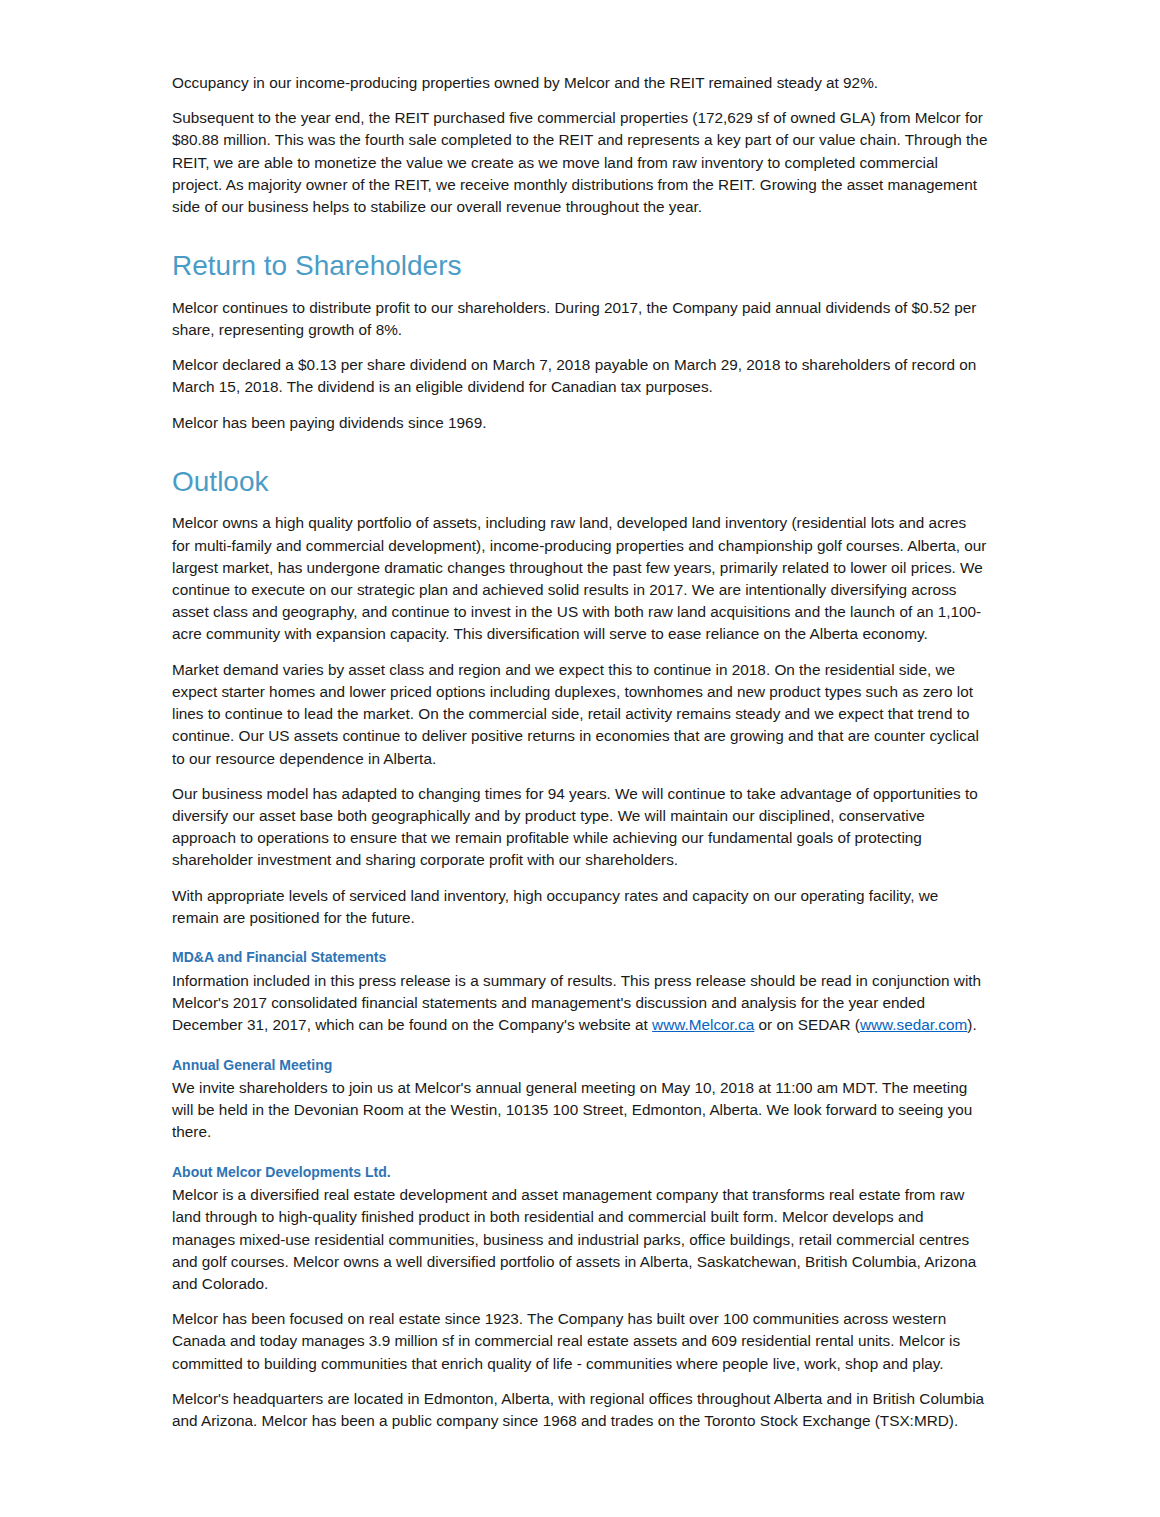Occupancy in our income-producing properties owned by Melcor and the REIT remained steady at 92%.
Subsequent to the year end, the REIT purchased five commercial properties (172,629 sf of owned GLA) from Melcor for $80.88 million. This was the fourth sale completed to the REIT and represents a key part of our value chain. Through the REIT, we are able to monetize the value we create as we move land from raw inventory to completed commercial project. As majority owner of the REIT, we receive monthly distributions from the REIT. Growing the asset management side of our business helps to stabilize our overall revenue throughout the year.
Return to Shareholders
Melcor continues to distribute profit to our shareholders. During 2017, the Company paid annual dividends of $0.52 per share, representing growth of 8%.
Melcor declared a $0.13 per share dividend on March 7, 2018 payable on March 29, 2018 to shareholders of record on March 15, 2018. The dividend is an eligible dividend for Canadian tax purposes.
Melcor has been paying dividends since 1969.
Outlook
Melcor owns a high quality portfolio of assets, including raw land, developed land inventory (residential lots and acres for multi-family and commercial development), income-producing properties and championship golf courses. Alberta, our largest market, has undergone dramatic changes throughout the past few years, primarily related to lower oil prices. We continue to execute on our strategic plan and achieved solid results in 2017. We are intentionally diversifying across asset class and geography, and continue to invest in the US with both raw land acquisitions and the launch of an 1,100-acre community with expansion capacity. This diversification will serve to ease reliance on the Alberta economy.
Market demand varies by asset class and region and we expect this to continue in 2018. On the residential side, we expect starter homes and lower priced options including duplexes, townhomes and new product types such as zero lot lines to continue to lead the market. On the commercial side, retail activity remains steady and we expect that trend to continue. Our US assets continue to deliver positive returns in economies that are growing and that are counter cyclical to our resource dependence in Alberta.
Our business model has adapted to changing times for 94 years. We will continue to take advantage of opportunities to diversify our asset base both geographically and by product type. We will maintain our disciplined, conservative approach to operations to ensure that we remain profitable while achieving our fundamental goals of protecting shareholder investment and sharing corporate profit with our shareholders.
With appropriate levels of serviced land inventory, high occupancy rates and capacity on our operating facility, we remain are positioned for the future.
MD&A and Financial Statements
Information included in this press release is a summary of results. This press release should be read in conjunction with Melcor's 2017 consolidated financial statements and management's discussion and analysis for the year ended December 31, 2017, which can be found on the Company's website at www.Melcor.ca or on SEDAR (www.sedar.com).
Annual General Meeting
We invite shareholders to join us at Melcor's annual general meeting on May 10, 2018 at 11:00 am MDT. The meeting will be held in the Devonian Room at the Westin, 10135 100 Street, Edmonton, Alberta. We look forward to seeing you there.
About Melcor Developments Ltd.
Melcor is a diversified real estate development and asset management company that transforms real estate from raw land through to high-quality finished product in both residential and commercial built form. Melcor develops and manages mixed-use residential communities, business and industrial parks, office buildings, retail commercial centres and golf courses. Melcor owns a well diversified portfolio of assets in Alberta, Saskatchewan, British Columbia, Arizona and Colorado.
Melcor has been focused on real estate since 1923. The Company has built over 100 communities across western Canada and today manages 3.9 million sf in commercial real estate assets and 609 residential rental units. Melcor is committed to building communities that enrich quality of life - communities where people live, work, shop and play.
Melcor's headquarters are located in Edmonton, Alberta, with regional offices throughout Alberta and in British Columbia and Arizona. Melcor has been a public company since 1968 and trades on the Toronto Stock Exchange (TSX:MRD).